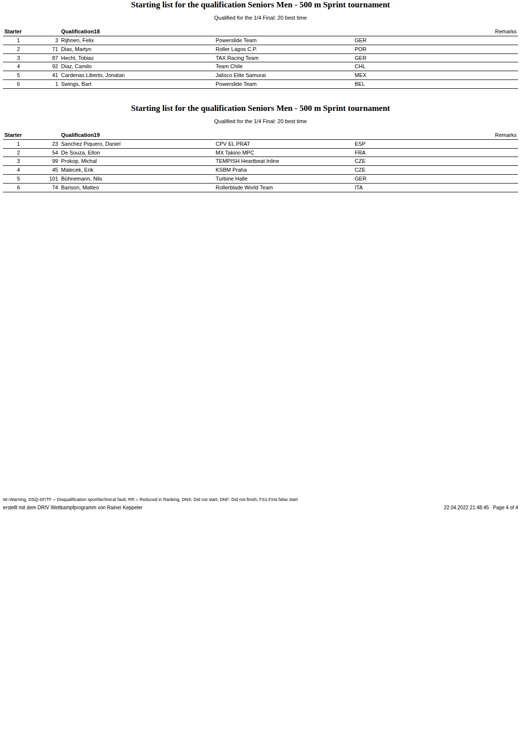Starting list for the qualification Seniors Men - 500 m Sprint tournament
Qualified for the 1/4 Final: 20 best time
| Starter | | Qualification18 | | | Remarks |
| --- | --- | --- | --- | --- | --- |
| 1 | 3 | Rijhnen, Felix | Powerslide Team | GER | |
| 2 | 71 | Dias, Martyn | Roller Lagos C.P. | POR | |
| 3 | 87 | Hecht, Tobias | TAX Racing Team | GER | |
| 4 | 92 | Diaz, Camilo | Team Chile | CHL | |
| 5 | 41 | Cardenas Liberto, Jonatan | Jalisco Elite Samurai | MEX | |
| 6 | 1 | Swings, Bart | Powerslide Team | BEL | |
Starting list for the qualification Seniors Men - 500 m Sprint tournament
Qualified for the 1/4 Final: 20 best time
| Starter | | Qualification19 | | | Remarks |
| --- | --- | --- | --- | --- | --- |
| 1 | 23 | Sanchez Piquero, Daniel | CPV EL PRAT | ESP | |
| 2 | 54 | De Souza, Elton | MX Takino MPC | FRA | |
| 3 | 99 | Prokop, Michal | TEMPISH Heartbeat Inline | CZE | |
| 4 | 45 | Malecek, Erik | KSBM Praha | CZE | |
| 5 | 101 | Bühnemann, Nils | Turbine Halle | GER | |
| 6 | 74 | Barison, Matteo | Rollerblade World Team | ITA | |
W=Warning, DSQ-SF/TF = Disqualification sport/technical fault, RR = Reduced in Ranking, DNS: Did not start, DNF: Did not finish, FS1:First false start
erstellt mit dem DRIV Wettkampfprogramm von Rainer Keppeler
22.04.2022 21:48:45 Page 4 of 4